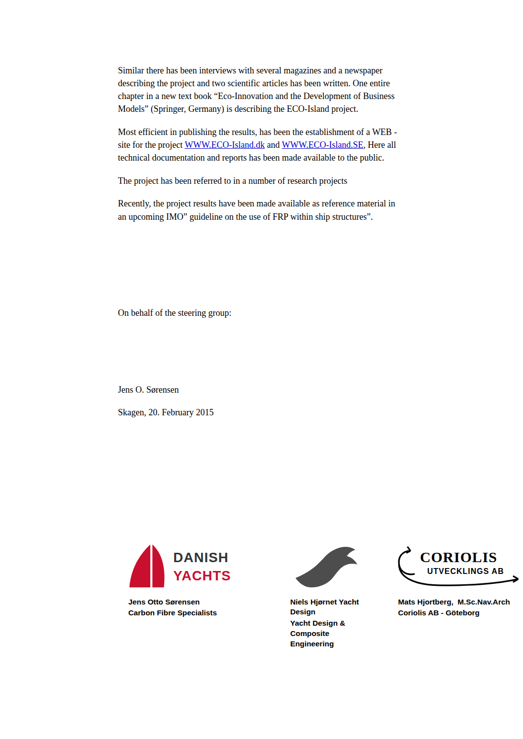Similar there has been interviews with several magazines and a newspaper describing the project and two scientific articles has been written. One entire chapter in a new text book “Eco-Innovation and the Development of Business Models” (Springer, Germany) is describing the ECO-Island project.
Most efficient in publishing the results, has been the establishment of a WEB - site for the project WWW.ECO-Island.dk and WWW.ECO-Island.SE, Here all technical documentation and reports has been made available to the public.
The project has been referred to in a number of research projects
Recently, the project results have been made available as reference material in an upcoming IMO” guideline on the use of FRP within ship structures”.
On behalf of the steering group:
Jens O. Sørensen
Skagen, 20. February 2015
| DANISH YACHTS Jens Otto Sørensen Carbon Fibre Specialists | Niels Hjørnet Yacht Design Yacht Design & Composite Engineering | CORIOLIS UTVECKLINGS AB Mats Hjortberg, M.Sc.Nav.Arch Coriolis AB - Göteborg |